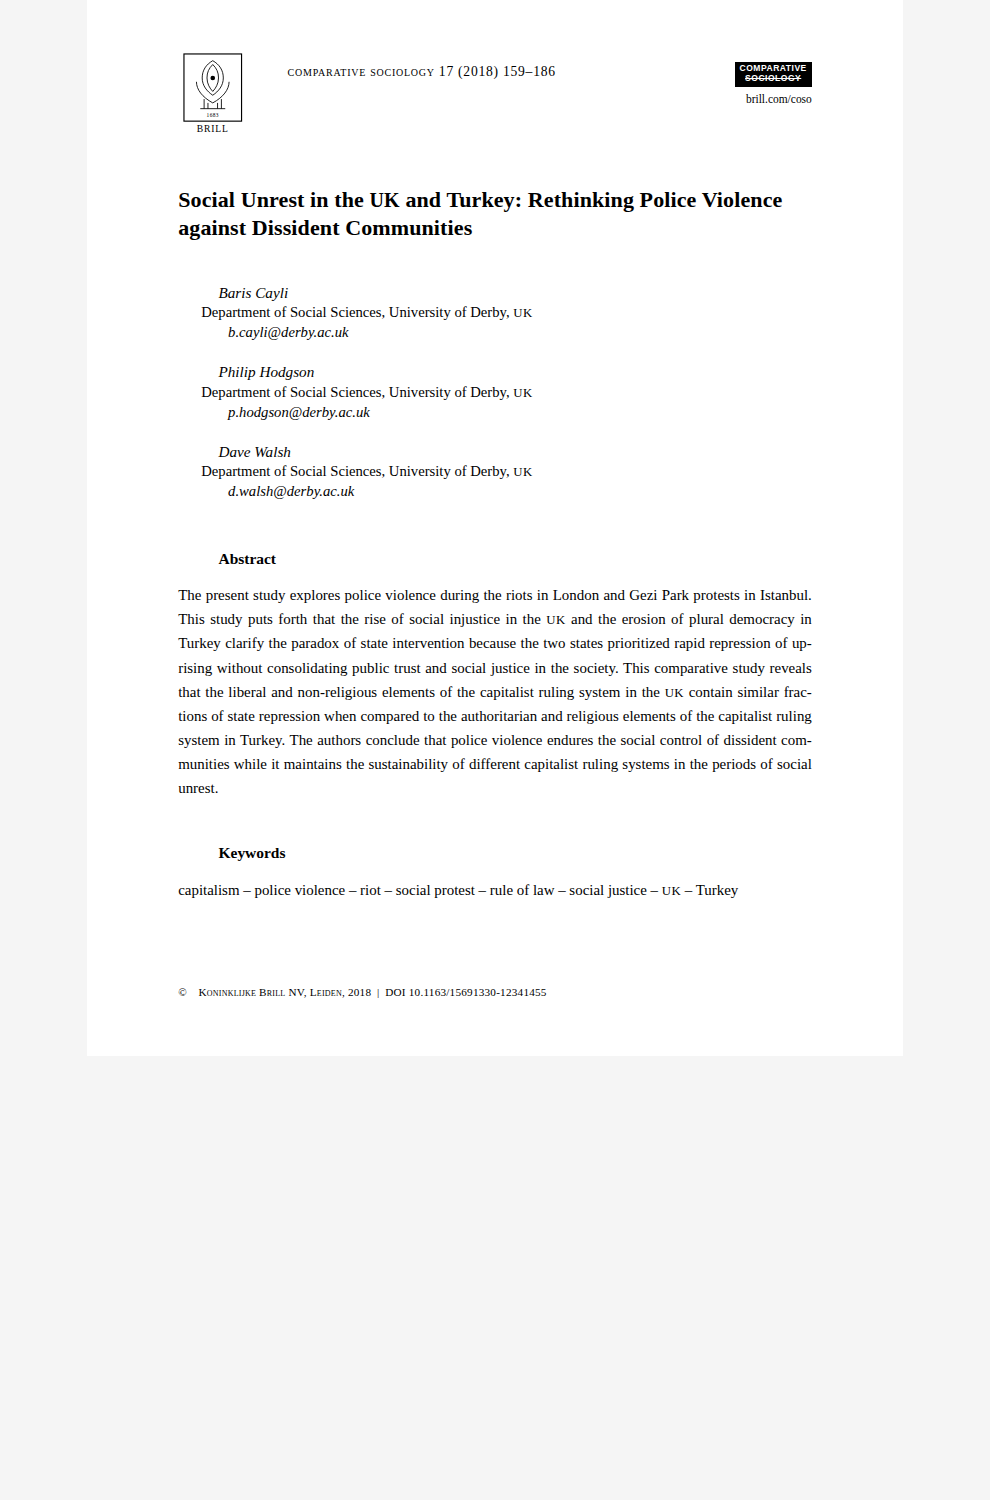1683
Brill
comparative sociology 17 (2018) 159–186
COMPARATIVE SOCIOLOGY
brill.com/coso
Social Unrest in the UK and Turkey: Rethinking Police Violence against Dissident Communities
Baris Cayli
Department of Social Sciences, University of Derby, UK
b.cayli@derby.ac.uk
Philip Hodgson
Department of Social Sciences, University of Derby, UK
p.hodgson@derby.ac.uk
Dave Walsh
Department of Social Sciences, University of Derby, UK
d.walsh@derby.ac.uk
Abstract
The present study explores police violence during the riots in London and Gezi Park protests in Istanbul. This study puts forth that the rise of social injustice in the UK and the erosion of plural democracy in Turkey clarify the paradox of state intervention because the two states prioritized rapid repression of uprising without consolidating public trust and social justice in the society. This comparative study reveals that the liberal and non-religious elements of the capitalist ruling system in the UK contain similar fractions of state repression when compared to the authoritarian and religious elements of the capitalist ruling system in Turkey. The authors conclude that police violence endures the social control of dissident communities while it maintains the sustainability of different capitalist ruling systems in the periods of social unrest.
Keywords
capitalism – police violence – riot – social protest – rule of law – social justice – UK – Turkey
© Koninklijke Brill NV, Leiden, 2018|DOI 10.1163/15691330-12341455